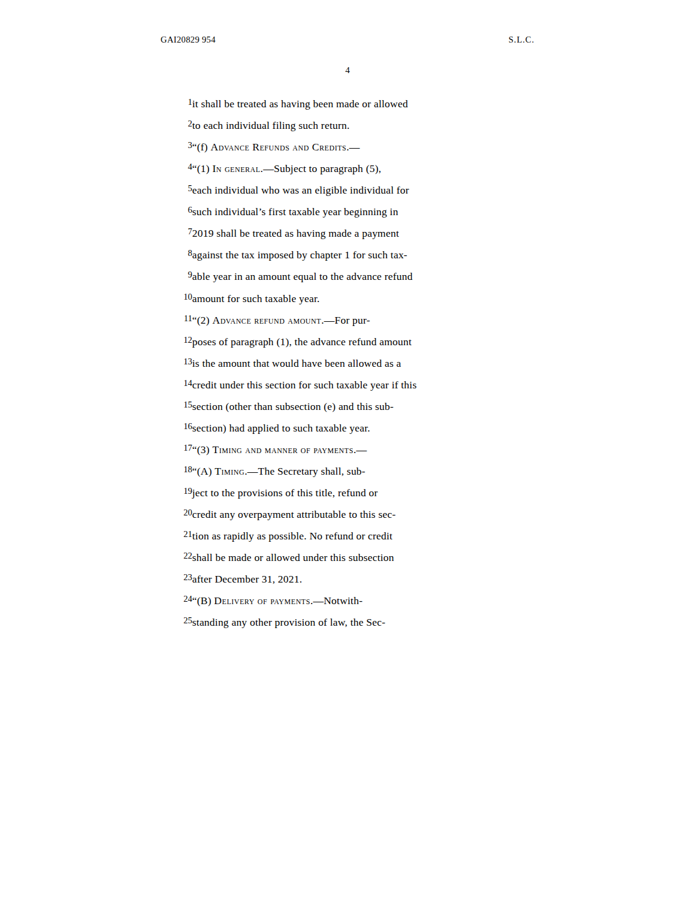GAI20829 954 S.L.C.
4
| 1 | it shall be treated as having been made or allowed |
| 2 | to each individual filing such return. |
| 3 | “(f) Advance Refunds and Credits .— |
| 4 | “(1) In general .—Subject to paragraph (5), |
| 5 | each individual who was an eligible individual for |
| 6 | such individual’s first taxable year beginning in |
| 7 | 2019 shall be treated as having made a payment |
| 8 | against the tax imposed by chapter 1 for such tax- |
| 9 | able year in an amount equal to the advance refund |
| 10 | amount for such taxable year. |
| 11 | “(2) Advance refund amount .—For pur- |
| 12 | poses of paragraph (1), the advance refund amount |
| 13 | is the amount that would have been allowed as a |
| 14 | credit under this section for such taxable year if this |
| 15 | section (other than subsection (e) and this sub- |
| 16 | section) had applied to such taxable year. |
| 17 | “(3) Timing and manner of payments .— |
| 18 | “(A) Timing .—The Secretary shall, sub- |
| 19 | ject to the provisions of this title, refund or |
| 20 | credit any overpayment attributable to this sec- |
| 21 | tion as rapidly as possible. No refund or credit |
| 22 | shall be made or allowed under this subsection |
| 23 | after December 31, 2021. |
| 24 | “(B) Delivery of payments .—Notwith- |
| 25 | standing any other provision of law, the Sec- |